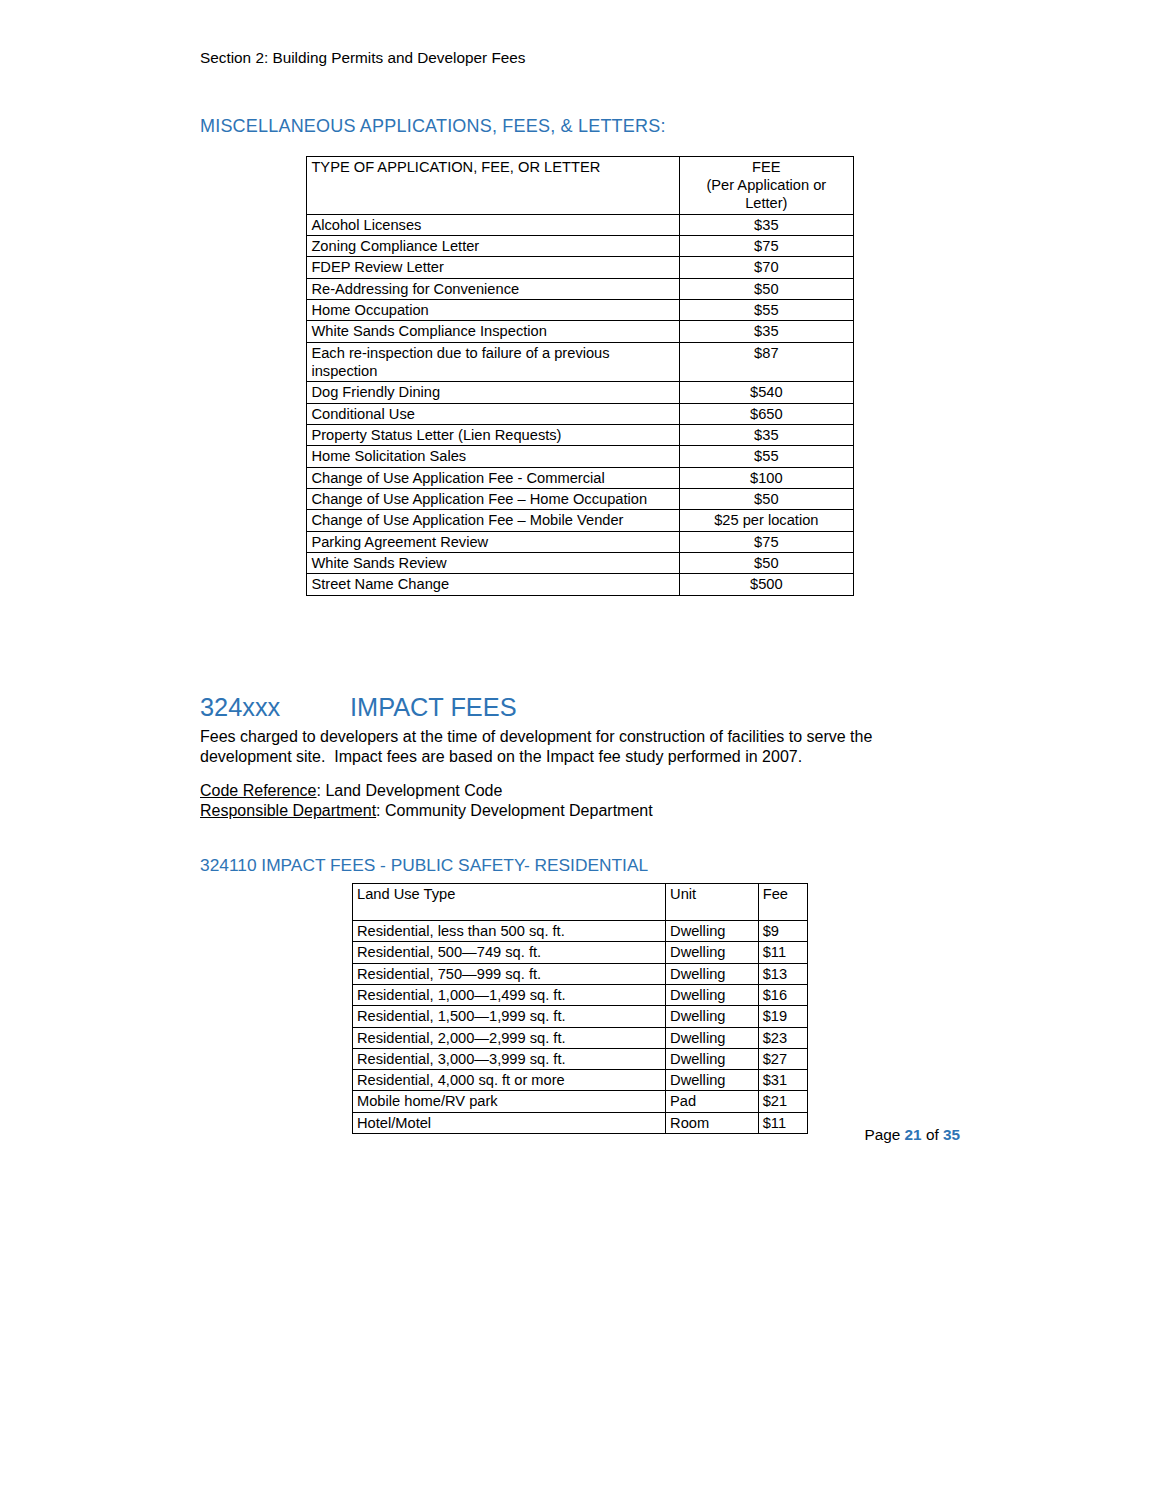Section 2: Building Permits and Developer Fees
MISCELLANEOUS APPLICATIONS, FEES, & LETTERS:
| TYPE OF APPLICATION, FEE, OR LETTER | FEE (Per Application or Letter) |
| --- | --- |
| Alcohol Licenses | $35 |
| Zoning Compliance Letter | $75 |
| FDEP Review Letter | $70 |
| Re-Addressing for Convenience | $50 |
| Home Occupation | $55 |
| White Sands Compliance Inspection | $35 |
| Each re-inspection due to failure of a previous inspection | $87 |
| Dog Friendly Dining | $540 |
| Conditional Use | $650 |
| Property Status Letter (Lien Requests) | $35 |
| Home Solicitation Sales | $55 |
| Change of Use Application Fee - Commercial | $100 |
| Change of Use Application Fee – Home Occupation | $50 |
| Change of Use Application Fee – Mobile Vender | $25 per location |
| Parking Agreement Review | $75 |
| White Sands Review | $50 |
| Street Name Change | $500 |
324xxx IMPACT FEES
Fees charged to developers at the time of development for construction of facilities to serve the development site. Impact fees are based on the Impact fee study performed in 2007.
Code Reference: Land Development Code
Responsible Department: Community Development Department
324110 IMPACT FEES - PUBLIC SAFETY- RESIDENTIAL
| Land Use Type | Unit | Fee |
| Residential, less than 500 sq. ft. | Dwelling | $9 |
| Residential, 500—749 sq. ft. | Dwelling | $11 |
| Residential, 750—999 sq. ft. | Dwelling | $13 |
| Residential, 1,000—1,499 sq. ft. | Dwelling | $16 |
| Residential, 1,500—1,999 sq. ft. | Dwelling | $19 |
| Residential, 2,000—2,999 sq. ft. | Dwelling | $23 |
| Residential, 3,000—3,999 sq. ft. | Dwelling | $27 |
| Residential, 4,000 sq. ft or more | Dwelling | $31 |
| Mobile home/RV park | Pad | $21 |
| Hotel/Motel | Room | $11 |
Page 21 of 35